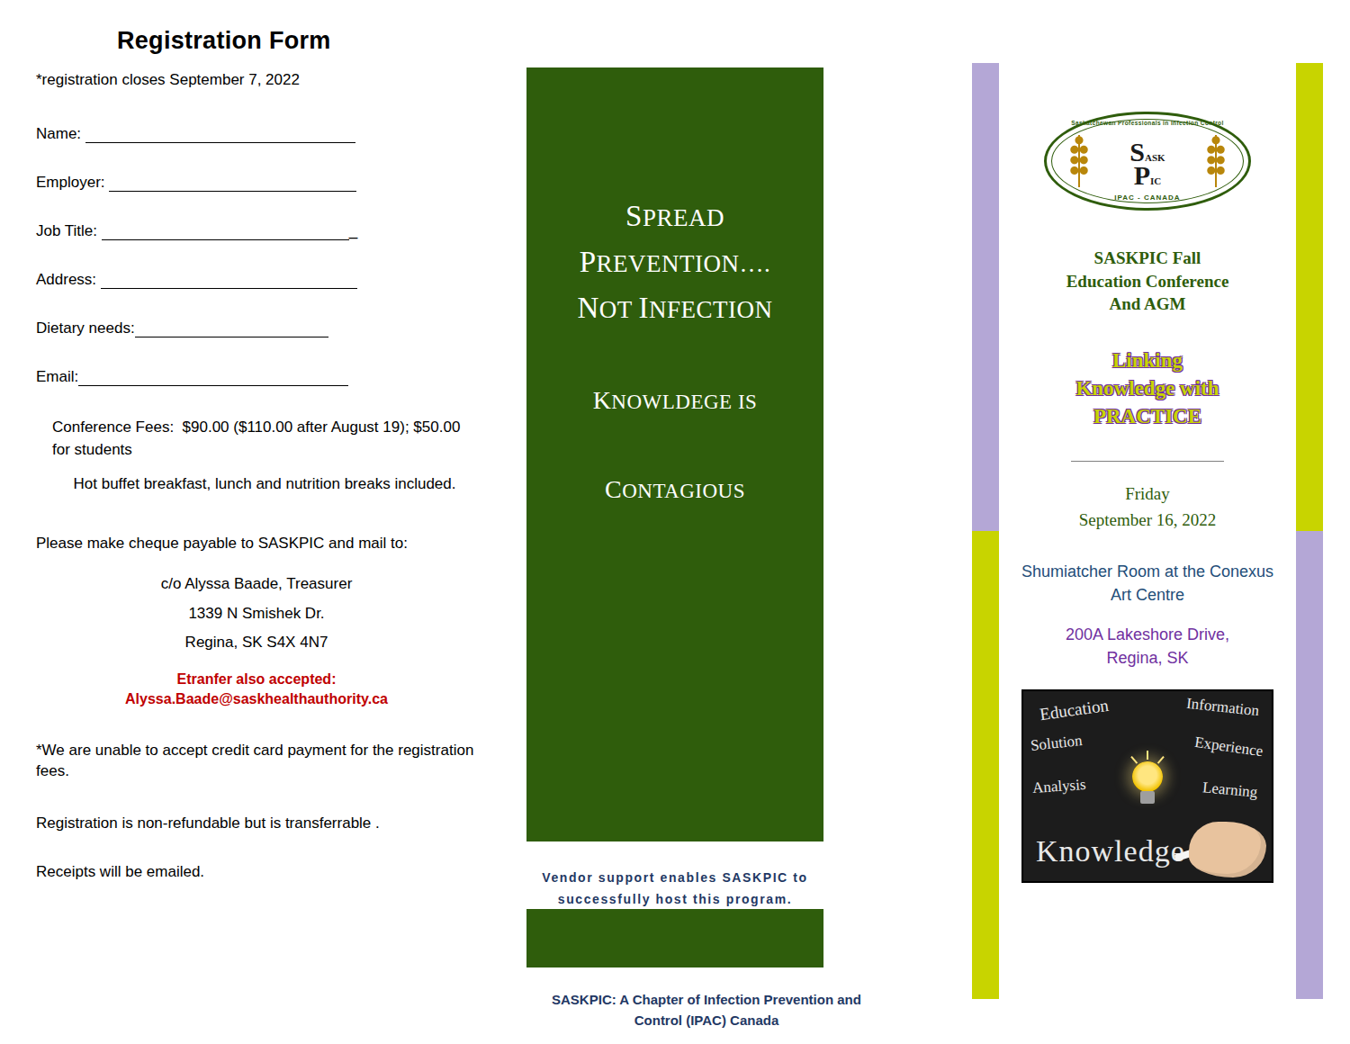Registration Form
*registration closes September 7, 2022
Name:
Employer:
Job Title: _
Address:
Dietary needs:
Email:
Conference Fees: $90.00 ($110.00 after August 19); $50.00 for students Hot buffet breakfast, lunch and nutrition breaks included.
Please make cheque payable to SASKPIC and mail to:
c/o Alyssa Baade, Treasurer
1339 N Smishek Dr.
Regina, SK S4X 4N7
Etranfer also accepted:
Alyssa.Baade@saskhealthauthority.ca
*We are unable to accept credit card payment for the registration fees.
Registration is non-refundable but is transferrable .
Receipts will be emailed.
SPREAD PREVENTION…. NOT INFECTION KNOWLDEGE IS CONTAGIOUS
Vendor support enables SASKPIC to successfully host this program.
SASKPIC: A Chapter of Infection Prevention and Control (IPAC) Canada
Saskatchewan Professionals in Infection Control
SASK PIC
IPAC - CANADA
SASKPIC Fall
Education Conference
And AGM
Linking
Knowledge with
PRACTICE
Friday
September 16, 2022
Shumiatcher Room at the Conexus Art Centre
200A Lakeshore Drive,
Regina, SK
Education Information Solution Experience Analysis Learning
Knowledge